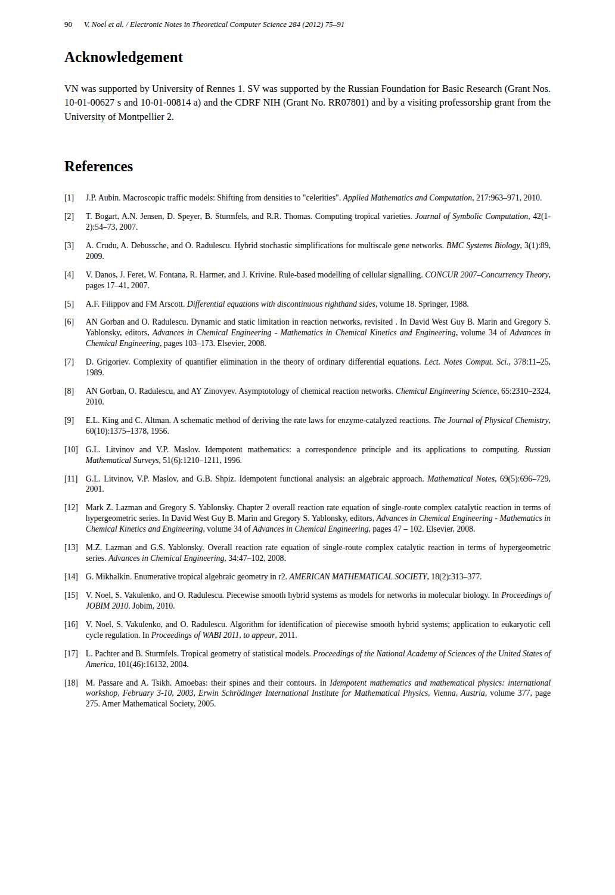90 V. Noel et al. / Electronic Notes in Theoretical Computer Science 284 (2012) 75–91
Acknowledgement
VN was supported by University of Rennes 1. SV was supported by the Russian Foundation for Basic Research (Grant Nos. 10-01-00627 s and 10-01-00814 a) and the CDRF NIH (Grant No. RR07801) and by a visiting professorship grant from the University of Montpellier 2.
References
[1] J.P. Aubin. Macroscopic traffic models: Shifting from densities to "celerities". Applied Mathematics and Computation, 217:963–971, 2010.
[2] T. Bogart, A.N. Jensen, D. Speyer, B. Sturmfels, and R.R. Thomas. Computing tropical varieties. Journal of Symbolic Computation, 42(1-2):54–73, 2007.
[3] A. Crudu, A. Debussche, and O. Radulescu. Hybrid stochastic simplifications for multiscale gene networks. BMC Systems Biology, 3(1):89, 2009.
[4] V. Danos, J. Feret, W. Fontana, R. Harmer, and J. Krivine. Rule-based modelling of cellular signalling. CONCUR 2007–Concurrency Theory, pages 17–41, 2007.
[5] A.F. Filippov and FM Arscott. Differential equations with discontinuous righthand sides, volume 18. Springer, 1988.
[6] AN Gorban and O. Radulescu. Dynamic and static limitation in reaction networks, revisited . In David West Guy B. Marin and Gregory S. Yablonsky, editors, Advances in Chemical Engineering - Mathematics in Chemical Kinetics and Engineering, volume 34 of Advances in Chemical Engineering, pages 103–173. Elsevier, 2008.
[7] D. Grigoriev. Complexity of quantifier elimination in the theory of ordinary differential equations. Lect. Notes Comput. Sci., 378:11–25, 1989.
[8] AN Gorban, O. Radulescu, and AY Zinovyev. Asymptotology of chemical reaction networks. Chemical Engineering Science, 65:2310–2324, 2010.
[9] E.L. King and C. Altman. A schematic method of deriving the rate laws for enzyme-catalyzed reactions. The Journal of Physical Chemistry, 60(10):1375–1378, 1956.
[10] G.L. Litvinov and V.P. Maslov. Idempotent mathematics: a correspondence principle and its applications to computing. Russian Mathematical Surveys, 51(6):1210–1211, 1996.
[11] G.L. Litvinov, V.P. Maslov, and G.B. Shpiz. Idempotent functional analysis: an algebraic approach. Mathematical Notes, 69(5):696–729, 2001.
[12] Mark Z. Lazman and Gregory S. Yablonsky. Chapter 2 overall reaction rate equation of single-route complex catalytic reaction in terms of hypergeometric series. In David West Guy B. Marin and Gregory S. Yablonsky, editors, Advances in Chemical Engineering - Mathematics in Chemical Kinetics and Engineering, volume 34 of Advances in Chemical Engineering, pages 47 – 102. Elsevier, 2008.
[13] M.Z. Lazman and G.S. Yablonsky. Overall reaction rate equation of single-route complex catalytic reaction in terms of hypergeometric series. Advances in Chemical Engineering, 34:47–102, 2008.
[14] G. Mikhalkin. Enumerative tropical algebraic geometry in r2. AMERICAN MATHEMATICAL SOCIETY, 18(2):313–377.
[15] V. Noel, S. Vakulenko, and O. Radulescu. Piecewise smooth hybrid systems as models for networks in molecular biology. In Proceedings of JOBIM 2010. Jobim, 2010.
[16] V. Noel, S. Vakulenko, and O. Radulescu. Algorithm for identification of piecewise smooth hybrid systems; application to eukaryotic cell cycle regulation. In Proceedings of WABI 2011, to appear, 2011.
[17] L. Pachter and B. Sturmfels. Tropical geometry of statistical models. Proceedings of the National Academy of Sciences of the United States of America, 101(46):16132, 2004.
[18] M. Passare and A. Tsikh. Amoebas: their spines and their contours. In Idempotent mathematics and mathematical physics: international workshop, February 3-10, 2003, Erwin Schrödinger International Institute for Mathematical Physics, Vienna, Austria, volume 377, page 275. Amer Mathematical Society, 2005.